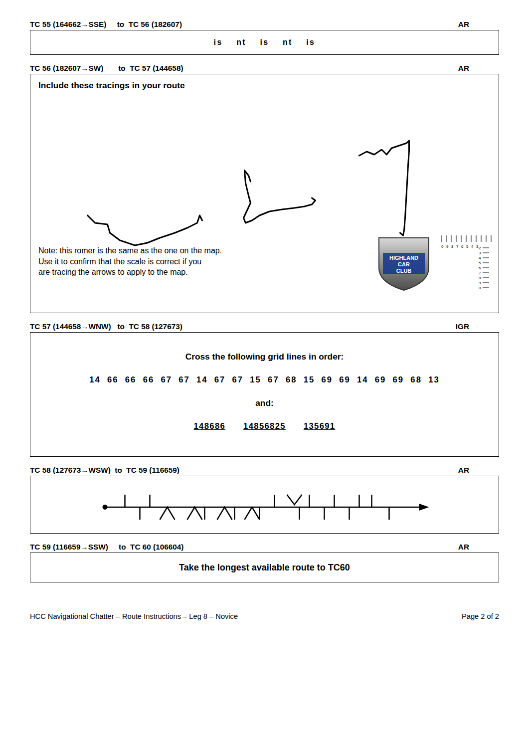TC 55 (164662→SSE) to TC 56 (182607) AR
is nt is nt is
TC 56 (182607→SW) to TC 57 (144658) AR
Include these tracings in your route
Note: this romer is the same as the one on the map.
Use it to confirm that the scale is correct if you
are tracing the arrows to apply to the map.
HIGHLAND CAR CLUB 0 9 8 7 6 5 4 3 2 3 4 5 6 7 8 9 0
TC 57 (144658→WNW) to TC 58 (127673) IGR
Cross the following grid lines in order:
14 66 66 66 67 67 14 67 67 15 67 68 15 69 69 14 69 69 68 13
and:
14868614856825135691
TC 58 (127673→WSW) to TC 59 (116659) AR
TC 59 (116659→SSW) to TC 60 (106604) AR
Take the longest available route to TC60
HCC Navigational Chatter – Route Instructions – Leg 8 – Novice Page 2 of 2